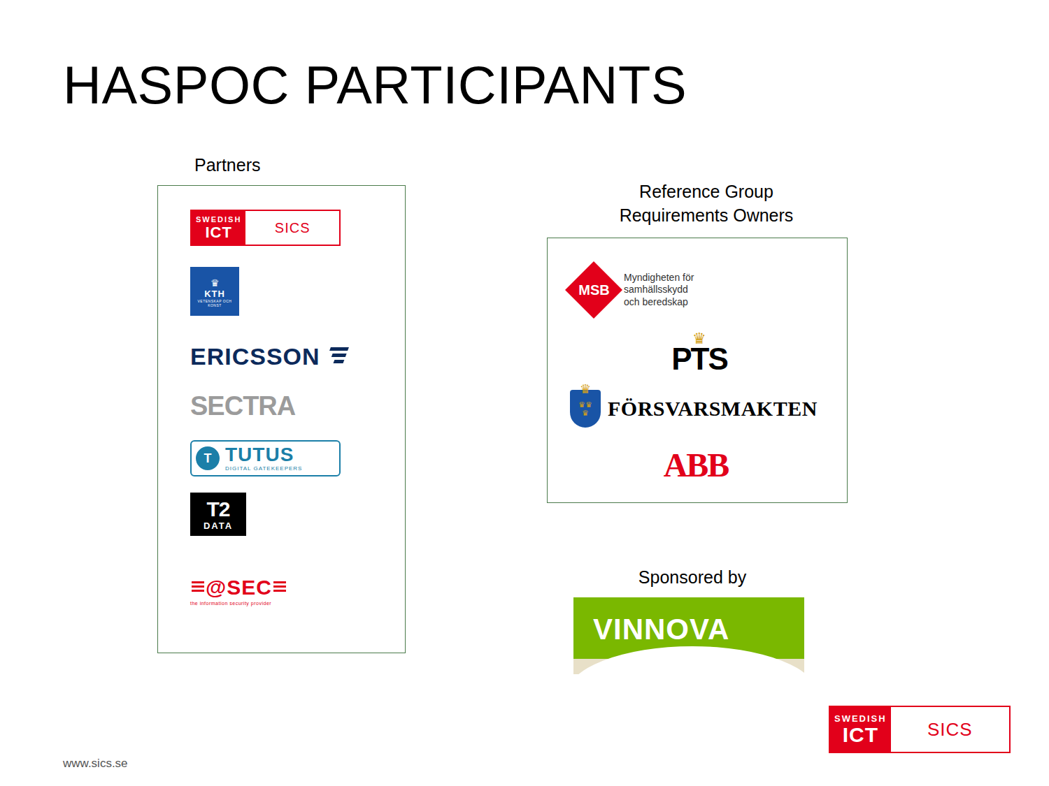HASPOC PARTICIPANTS
Partners
Reference Group
Requirements Owners
Sponsored by
SWEDISH
ICT
SICS
♛
KTH
VETENSKAP OCH KONST
ERICSSON
SECTRA
T
TUTUS
DIGITAL GATEKEEPERS
T2
DATA
@SEC
the information security provider
MSB
Myndigheten för
samhällsskydd
och beredskap
♛
PTS
♛
♛♛
♛
FÖRSVARSMAKTEN
ABB
VINNOVA
SWEDISH
ICT
SICS
www.sics.se